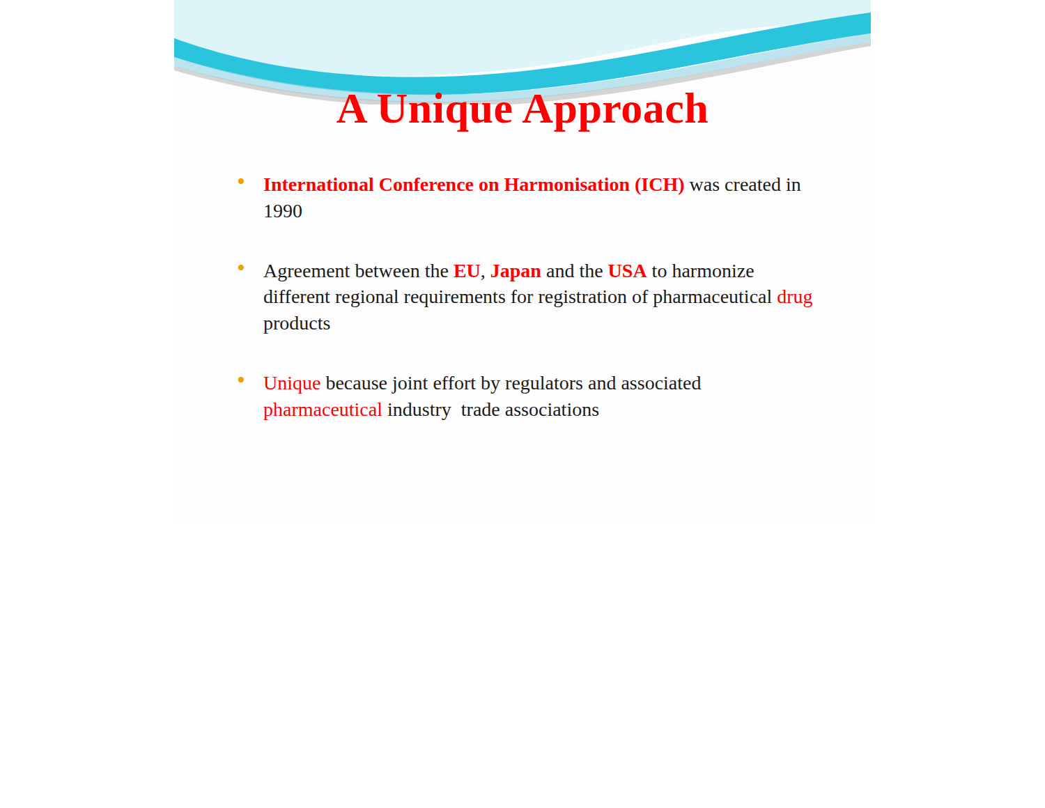A Unique Approach
International Conference on Harmonisation (ICH) was created in 1990
Agreement between the EU, Japan and the USA to harmonize different regional requirements for registration of pharmaceutical drug products
Unique because joint effort by regulators and associated pharmaceutical industry trade associations